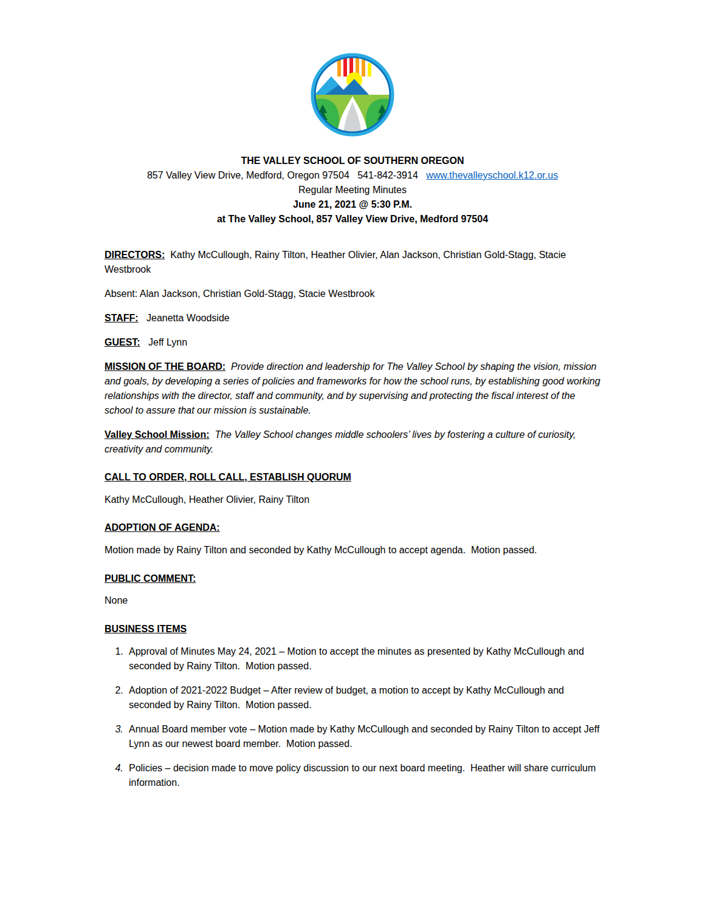The Valley School of Southern Oregon circular logo with sun, mountains, river and trees
THE VALLEY SCHOOL OF SOUTHERN OREGON
857 Valley View Drive, Medford, Oregon 97504 541-842-3914 www.thevalleyschool.k12.or.us
Regular Meeting Minutes June 21, 2021 @ 5:30 P.M. at The Valley School, 857 Valley View Drive, Medford 97504
DIRECTORS: Kathy McCullough, Rainy Tilton, Heather Olivier, Alan Jackson, Christian Gold-Stagg, Stacie Westbrook
Absent: Alan Jackson, Christian Gold-Stagg, Stacie Westbrook
STAFF: Jeanetta Woodside
GUEST: Jeff Lynn
MISSION OF THE BOARD: Provide direction and leadership for The Valley School by shaping the vision, mission and goals, by developing a series of policies and frameworks for how the school runs, by establishing good working relationships with the director, staff and community, and by supervising and protecting the fiscal interest of the school to assure that our mission is sustainable.
Valley School Mission: The Valley School changes middle schoolers’ lives by fostering a culture of curiosity, creativity and community.
CALL TO ORDER, ROLL CALL, ESTABLISH QUORUM
Kathy McCullough, Heather Olivier, Rainy Tilton
ADOPTION OF AGENDA:
Motion made by Rainy Tilton and seconded by Kathy McCullough to accept agenda. Motion passed.
PUBLIC COMMENT:
None
BUSINESS ITEMS
Approval of Minutes May 24, 2021 – Motion to accept the minutes as presented by Kathy McCullough and seconded by Rainy Tilton. Motion passed.
Adoption of 2021-2022 Budget – After review of budget, a motion to accept by Kathy McCullough and seconded by Rainy Tilton. Motion passed.
Annual Board member vote – Motion made by Kathy McCullough and seconded by Rainy Tilton to accept Jeff Lynn as our newest board member. Motion passed.
Policies – decision made to move policy discussion to our next board meeting. Heather will share curriculum information.